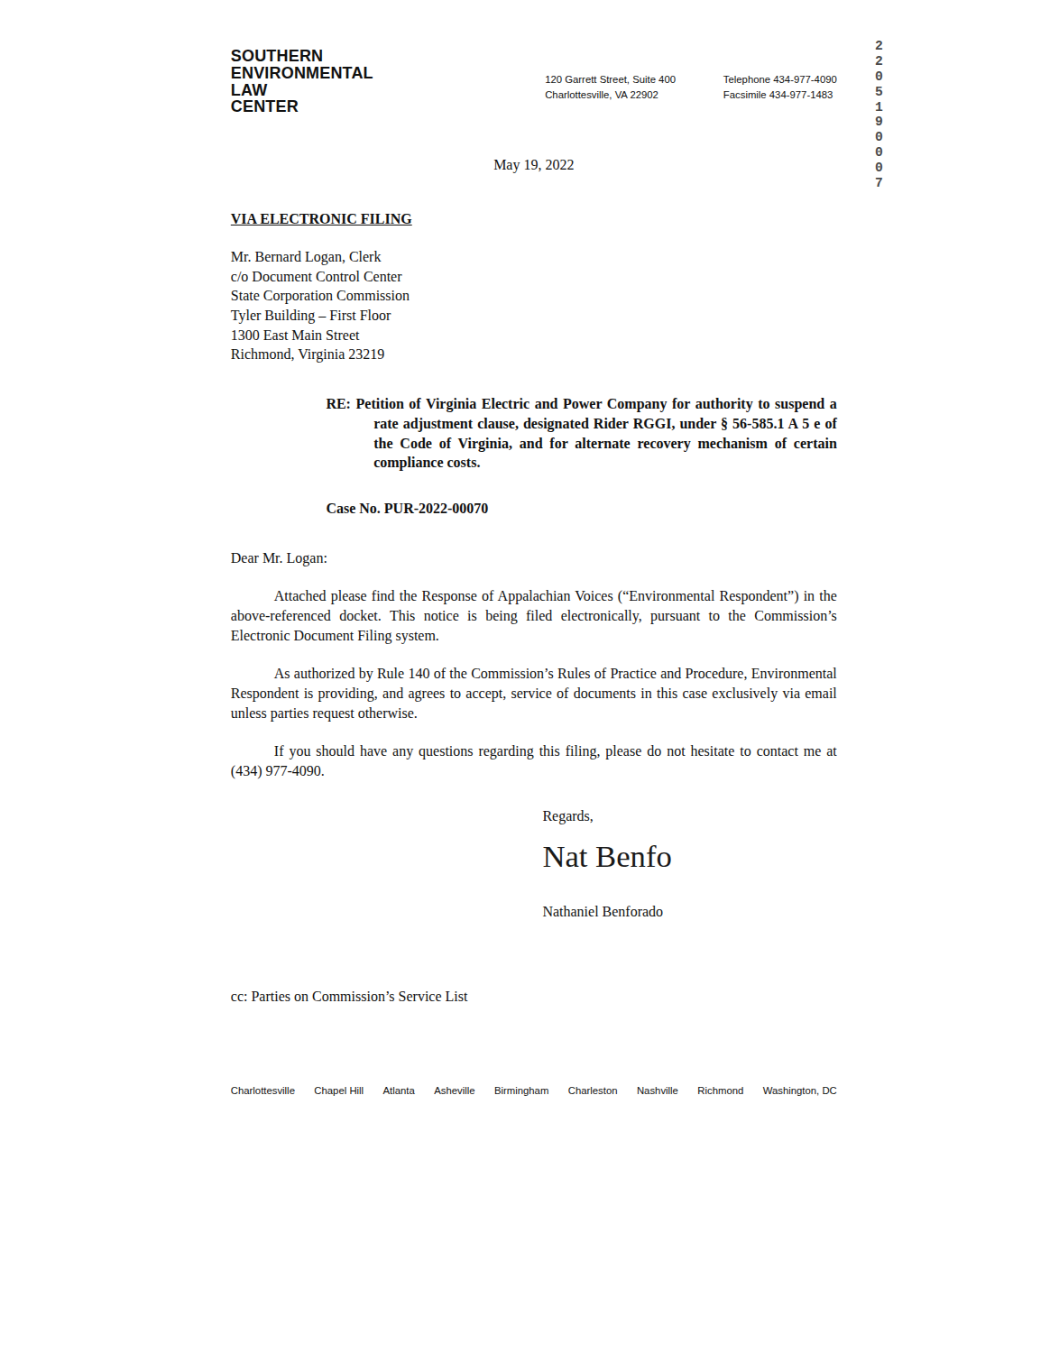2205190007
Southern
Environmental
Law
Center
120 Garrett Street, Suite 400
Charlottesville, VA 22902
Telephone 434-977-4090
Facsimile 434-977-1483
May 19, 2022
VIA ELECTRONIC FILING
Mr. Bernard Logan, Clerk
c/o Document Control Center
State Corporation Commission
Tyler Building – First Floor
1300 East Main Street
Richmond, Virginia 23219
RE: Petition of Virginia Electric and Power Company for authority to suspend a rate adjustment clause, designated Rider RGGI, under § 56-585.1 A 5 e of the Code of Virginia, and for alternate recovery mechanism of certain compliance costs.
Case No. PUR-2022-00070
Dear Mr. Logan:
Attached please find the Response of Appalachian Voices (“Environmental Respondent”) in the above-referenced docket. This notice is being filed electronically, pursuant to the Commission’s Electronic Document Filing system.
As authorized by Rule 140 of the Commission’s Rules of Practice and Procedure, Environmental Respondent is providing, and agrees to accept, service of documents in this case exclusively via email unless parties request otherwise.
If you should have any questions regarding this filing, please do not hesitate to contact me at (434) 977-4090.
Regards,
Nat Benfo
Nathaniel Benforado
cc: Parties on Commission’s Service List
Charlottesville Chapel Hill Atlanta Asheville Birmingham Charleston Nashville Richmond Washington, DC